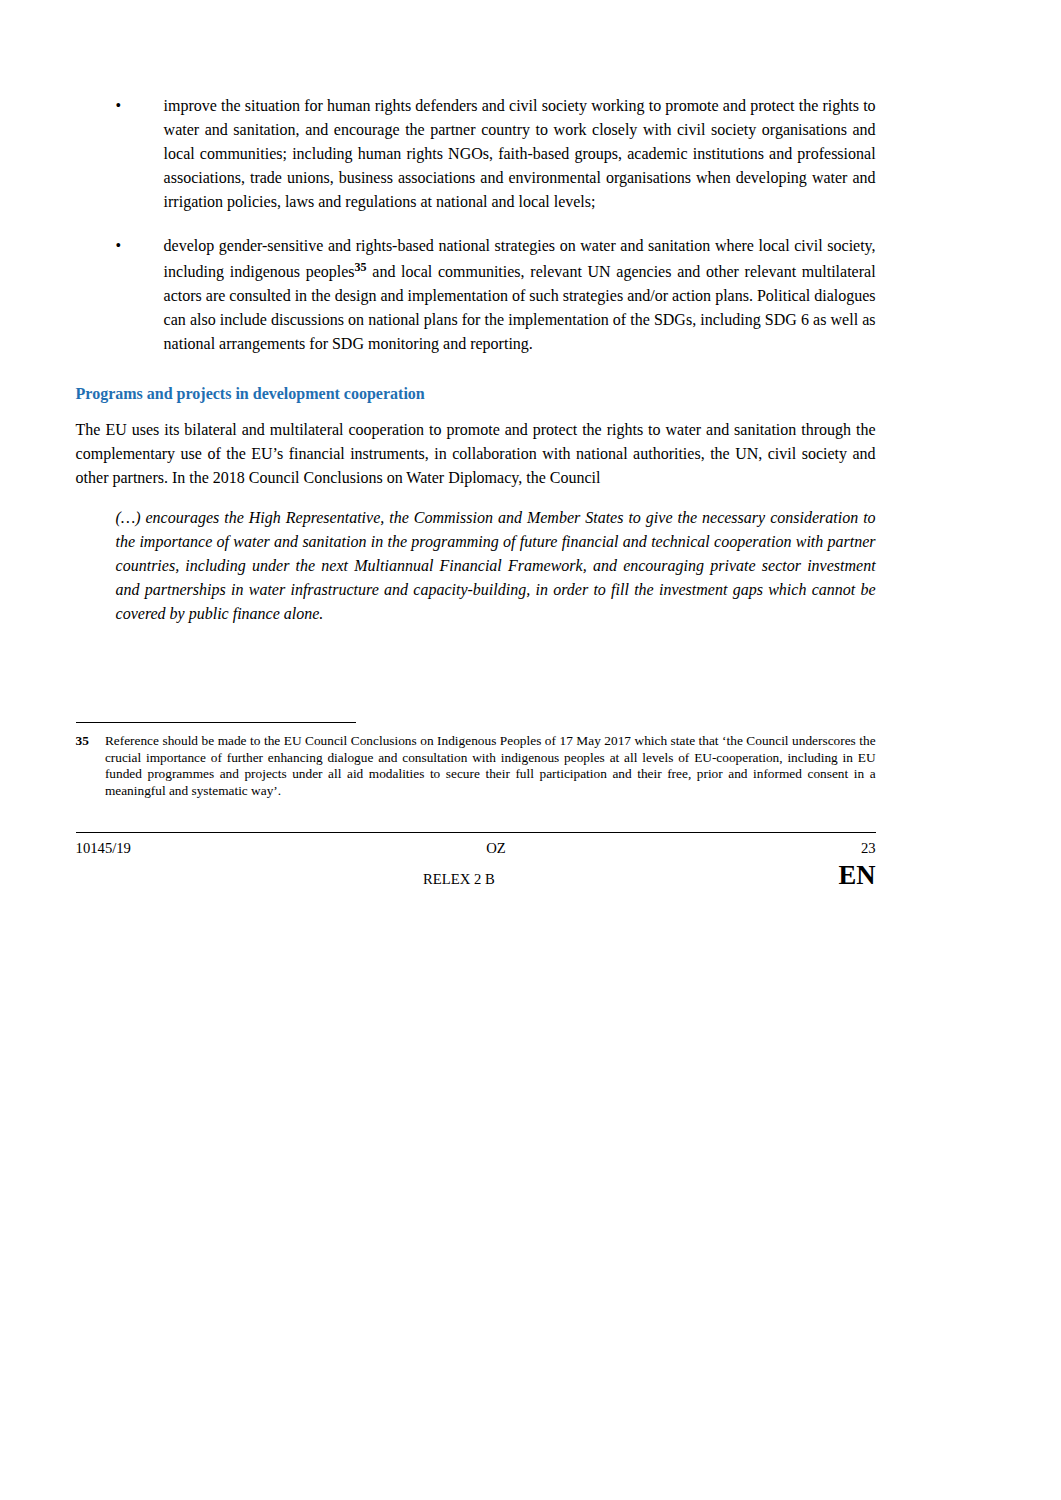improve the situation for human rights defenders and civil society working to promote and protect the rights to water and sanitation, and encourage the partner country to work closely with civil society organisations and local communities; including human rights NGOs, faith-based groups, academic institutions and professional associations, trade unions, business associations and environmental organisations when developing water and irrigation policies, laws and regulations at national and local levels;
develop gender-sensitive and rights-based national strategies on water and sanitation where local civil society, including indigenous peoples35 and local communities, relevant UN agencies and other relevant multilateral actors are consulted in the design and implementation of such strategies and/or action plans. Political dialogues can also include discussions on national plans for the implementation of the SDGs, including SDG 6 as well as national arrangements for SDG monitoring and reporting.
Programs and projects in development cooperation
The EU uses its bilateral and multilateral cooperation to promote and protect the rights to water and sanitation through the complementary use of the EU’s financial instruments, in collaboration with national authorities, the UN, civil society and other partners. In the 2018 Council Conclusions on Water Diplomacy, the Council
(…) encourages the High Representative, the Commission and Member States to give the necessary consideration to the importance of water and sanitation in the programming of future financial and technical cooperation with partner countries, including under the next Multiannual Financial Framework, and encouraging private sector investment and partnerships in water infrastructure and capacity-building, in order to fill the investment gaps which cannot be covered by public finance alone.
35 Reference should be made to the EU Council Conclusions on Indigenous Peoples of 17 May 2017 which state that ‘the Council underscores the crucial importance of further enhancing dialogue and consultation with indigenous peoples at all levels of EU-cooperation, including in EU funded programmes and projects under all aid modalities to secure their full participation and their free, prior and informed consent in a meaningful and systematic way’.
10145/19 OZ 23
RELEX 2 B EN